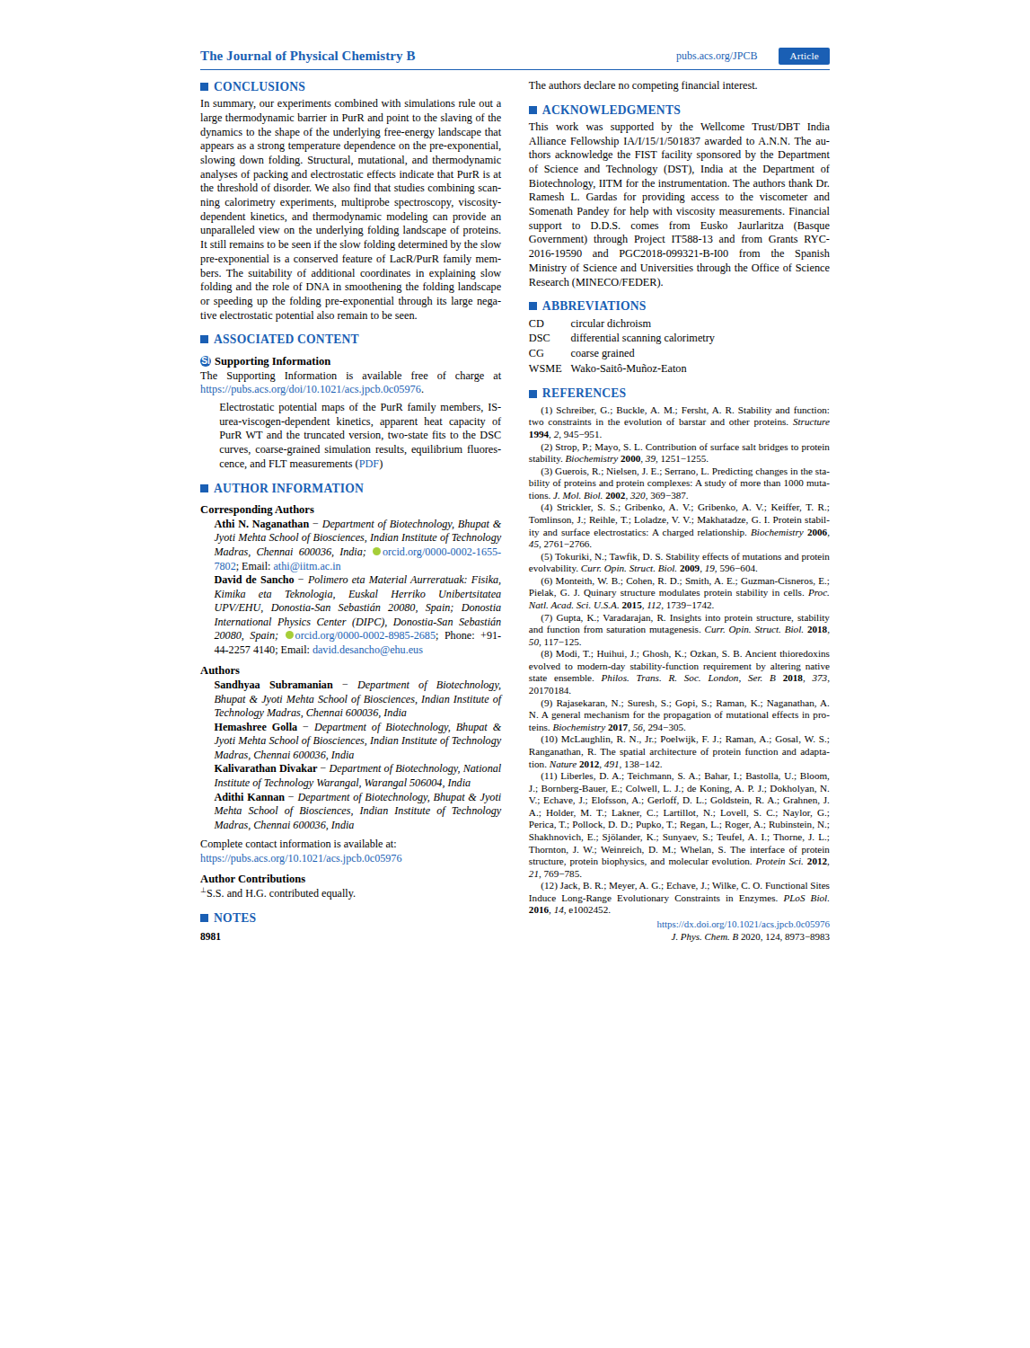The Journal of Physical Chemistry B
pubs.acs.org/JPCB
Article
Conclusions
In summary, our experiments combined with simulations rule out a large thermodynamic barrier in PurR and point to the slaving of the dynamics to the shape of the underlying free-energy landscape that appears as a strong temperature dependence on the pre-exponential, slowing down folding. Structural, mutational, and thermodynamic analyses of packing and electrostatic effects indicate that PurR is at the threshold of disorder. We also find that studies combining scanning calorimetry experiments, multiprobe spectroscopy, viscosity-dependent kinetics, and thermodynamic modeling can provide an unparalleled view on the underlying folding landscape of proteins. It still remains to be seen if the slow folding determined by the slow pre-exponential is a conserved feature of LacR/PurR family members. The suitability of additional coordinates in explaining slow folding and the role of DNA in smoothening the folding landscape or speeding up the folding pre-exponential through its large negative electrostatic potential also remain to be seen.
Associated Content
SISupporting Information
The Supporting Information is available free of charge at https://pubs.acs.org/doi/10.1021/acs.jpcb.0c05976.
Electrostatic potential maps of the PurR family members, IS-urea-viscogen-dependent kinetics, apparent heat capacity of PurR WT and the truncated version, two-state fits to the DSC curves, coarse-grained simulation results, equilibrium fluorescence, and FLT measurements (PDF)
Author Information
Corresponding Authors
Athi N. Naganathan − Department of Biotechnology, Bhupat & Jyoti Mehta School of Biosciences, Indian Institute of Technology Madras, Chennai 600036, India; orcid.org/0000-0002-1655-7802; Email: athi@iitm.ac.in
David de Sancho − Polimero eta Material Aurreratuak: Fisika, Kimika eta Teknologia, Euskal Herriko Unibertsitatea UPV/EHU, Donostia-San Sebastián 20080, Spain; Donostia International Physics Center (DIPC), Donostia-San Sebastián 20080, Spain; orcid.org/0000-0002-8985-2685; Phone: +91-44-2257 4140; Email: david.desancho@ehu.eus
Authors
Sandhyaa Subramanian − Department of Biotechnology, Bhupat & Jyoti Mehta School of Biosciences, Indian Institute of Technology Madras, Chennai 600036, India
Hemashree Golla − Department of Biotechnology, Bhupat & Jyoti Mehta School of Biosciences, Indian Institute of Technology Madras, Chennai 600036, India
Kalivarathan Divakar − Department of Biotechnology, National Institute of Technology Warangal, Warangal 506004, India
Adithi Kannan − Department of Biotechnology, Bhupat & Jyoti Mehta School of Biosciences, Indian Institute of Technology Madras, Chennai 600036, India
Complete contact information is available at:
https://pubs.acs.org/10.1021/acs.jpcb.0c05976
Author Contributions
⊥S.S. and H.G. contributed equally.
Notes
The authors declare no competing financial interest.
Acknowledgments
This work was supported by the Wellcome Trust/DBT India Alliance Fellowship IA/I/15/1/501837 awarded to A.N.N. The authors acknowledge the FIST facility sponsored by the Department of Science and Technology (DST), India at the Department of Biotechnology, IITM for the instrumentation. The authors thank Dr. Ramesh L. Gardas for providing access to the viscometer and Somenath Pandey for help with viscosity measurements. Financial support to D.D.S. comes from Eusko Jaurlaritza (Basque Government) through Project IT588-13 and from Grants RYC-2016-19590 and PGC2018-099321-B-I00 from the Spanish Ministry of Science and Universities through the Office of Science Research (MINECO/FEDER).
Abbreviations
| CD | circular dichroism |
| DSC | differential scanning calorimetry |
| CG | coarse grained |
| WSME | Wako-Saitô-Muñoz-Eaton |
References
(1) Schreiber, G.; Buckle, A. M.; Fersht, A. R. Stability and function: two constraints in the evolution of barstar and other proteins. Structure 1994, 2, 945−951.
(2) Strop, P.; Mayo, S. L. Contribution of surface salt bridges to protein stability. Biochemistry 2000, 39, 1251−1255.
(3) Guerois, R.; Nielsen, J. E.; Serrano, L. Predicting changes in the stability of proteins and protein complexes: A study of more than 1000 mutations. J. Mol. Biol. 2002, 320, 369−387.
(4) Strickler, S. S.; Gribenko, A. V.; Gribenko, A. V.; Keiffer, T. R.; Tomlinson, J.; Reihle, T.; Loladze, V. V.; Makhatadze, G. I. Protein stability and surface electrostatics: A charged relationship. Biochemistry 2006, 45, 2761−2766.
(5) Tokuriki, N.; Tawfik, D. S. Stability effects of mutations and protein evolvability. Curr. Opin. Struct. Biol. 2009, 19, 596−604.
(6) Monteith, W. B.; Cohen, R. D.; Smith, A. E.; Guzman-Cisneros, E.; Pielak, G. J. Quinary structure modulates protein stability in cells. Proc. Natl. Acad. Sci. U.S.A. 2015, 112, 1739−1742.
(7) Gupta, K.; Varadarajan, R. Insights into protein structure, stability and function from saturation mutagenesis. Curr. Opin. Struct. Biol. 2018, 50, 117−125.
(8) Modi, T.; Huihui, J.; Ghosh, K.; Ozkan, S. B. Ancient thioredoxins evolved to modern-day stability-function requirement by altering native state ensemble. Philos. Trans. R. Soc. London, Ser. B 2018, 373, 20170184.
(9) Rajasekaran, N.; Suresh, S.; Gopi, S.; Raman, K.; Naganathan, A. N. A general mechanism for the propagation of mutational effects in proteins. Biochemistry 2017, 56, 294−305.
(10) McLaughlin, R. N., Jr.; Poelwijk, F. J.; Raman, A.; Gosal, W. S.; Ranganathan, R. The spatial architecture of protein function and adaptation. Nature 2012, 491, 138−142.
(11) Liberles, D. A.; Teichmann, S. A.; Bahar, I.; Bastolla, U.; Bloom, J.; Bornberg-Bauer, E.; Colwell, L. J.; de Koning, A. P. J.; Dokholyan, N. V.; Echave, J.; Elofsson, A.; Gerloff, D. L.; Goldstein, R. A.; Grahnen, J. A.; Holder, M. T.; Lakner, C.; Lartillot, N.; Lovell, S. C.; Naylor, G.; Perica, T.; Pollock, D. D.; Pupko, T.; Regan, L.; Roger, A.; Rubinstein, N.; Shakhnovich, E.; Sjölander, K.; Sunyaev, S.; Teufel, A. I.; Thorne, J. L.; Thornton, J. W.; Weinreich, D. M.; Whelan, S. The interface of protein structure, protein biophysics, and molecular evolution. Protein Sci. 2012, 21, 769−785.
(12) Jack, B. R.; Meyer, A. G.; Echave, J.; Wilke, C. O. Functional Sites Induce Long-Range Evolutionary Constraints in Enzymes. PLoS Biol. 2016, 14, e1002452.
8981
https://dx.doi.org/10.1021/acs.jpcb.0c05976
J. Phys. Chem. B 2020, 124, 8973−8983